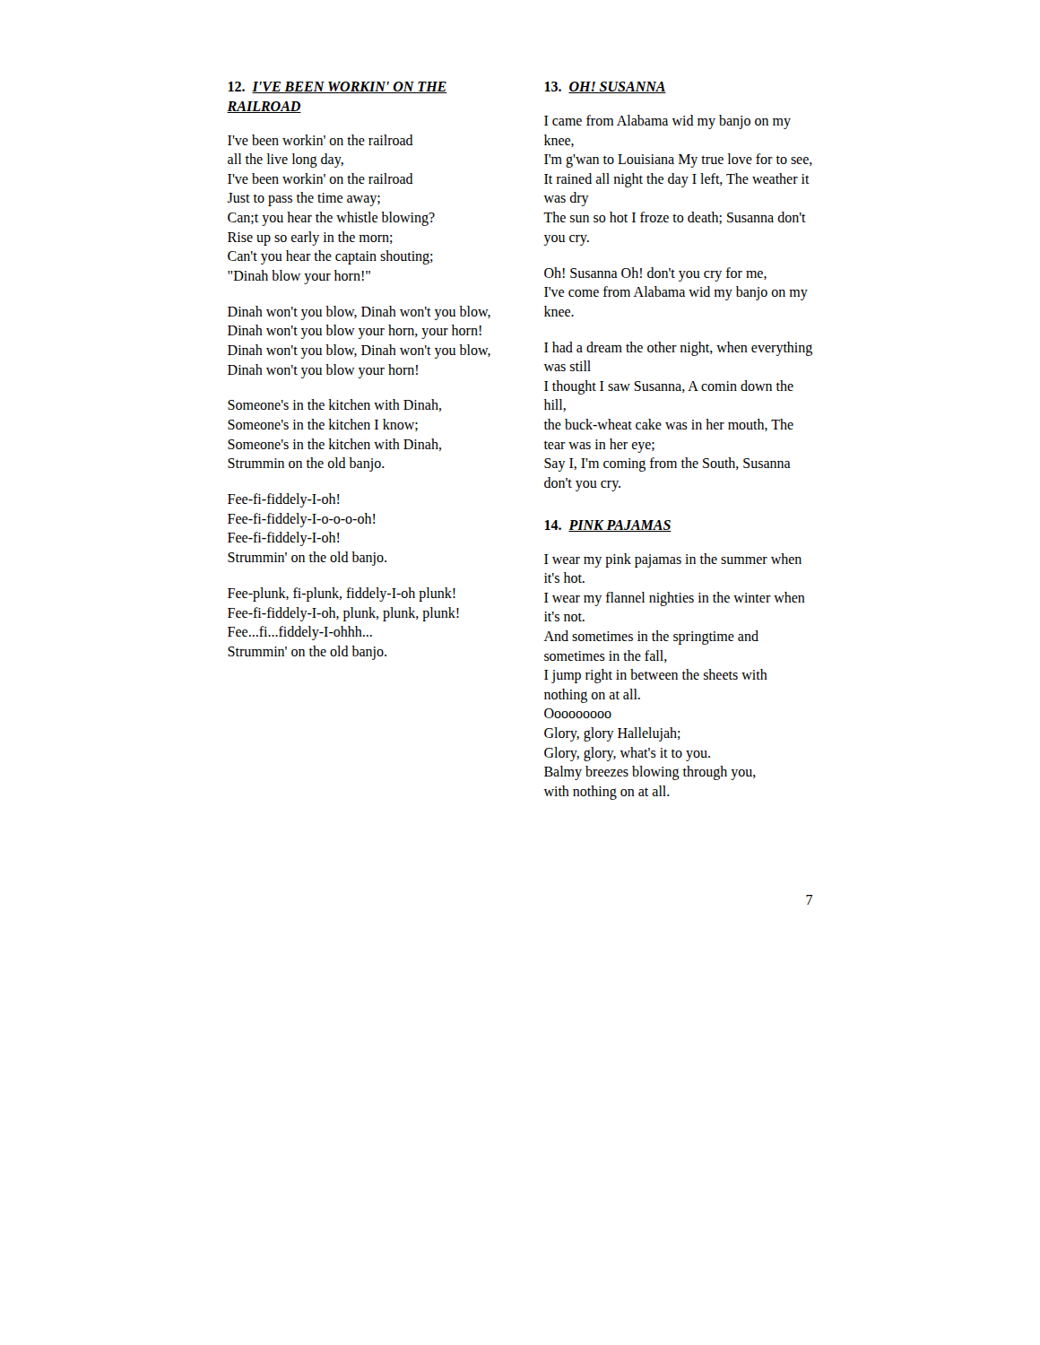12. I'VE BEEN WORKIN' ON THE RAILROAD
I've been workin' on the railroad
all the live long day,
I've been workin' on the railroad
Just to pass the time away;
Can;t you hear the whistle blowing?
Rise up so early in the morn;
Can't you hear the captain shouting;
"Dinah blow your horn!"
Dinah won't you blow, Dinah won't you blow,
Dinah won't you blow your horn, your horn!
Dinah won't you blow, Dinah won't you blow,
Dinah won't you blow your horn!
Someone's in the kitchen with Dinah,
Someone's in the kitchen I know;
Someone's in the kitchen with Dinah,
Strummin on the old banjo.
Fee-fi-fiddely-I-oh!
Fee-fi-fiddely-I-o-o-o-oh!
Fee-fi-fiddely-I-oh!
Strummin' on the old banjo.
Fee-plunk, fi-plunk, fiddely-I-oh plunk!
Fee-fi-fiddely-I-oh, plunk, plunk, plunk!
Fee...fi...fiddely-I-ohhh...
Strummin' on the old banjo.
13. OH! SUSANNA
I came from Alabama wid my banjo on my knee,
I'm g'wan to Louisiana My true love for to see,
It rained all night the day I left, The weather it was dry
The sun so hot I froze to death; Susanna don't you cry.
Oh! Susanna Oh! don't you cry for me,
I've come from Alabama wid my banjo on my knee.
I had a dream the other night, when everything was still
I thought I saw Susanna, A comin down the hill,
the buck-wheat cake was in her mouth, The tear was in her eye;
Say I, I'm coming from the South, Susanna don't you cry.
14. PINK PAJAMAS
I wear my pink pajamas in the summer when it's hot.
I wear my flannel nighties in the winter when it's not.
And sometimes in the springtime and sometimes in the fall,
I jump right in between the sheets with nothing on at all.
Ooooooooo
Glory, glory Hallelujah;
Glory, glory, what's it to you.
Balmy breezes blowing through you,
with nothing on at all.
7